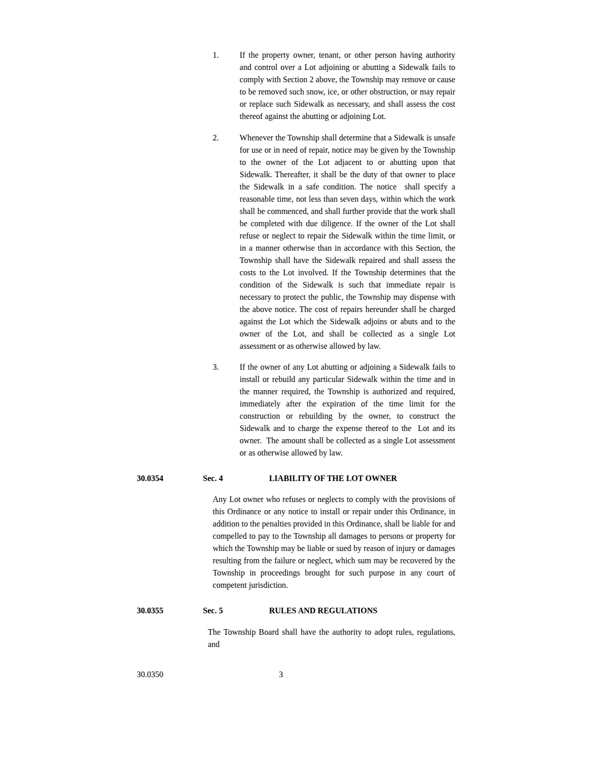1.
If the property owner, tenant, or other person having authority and control over a Lot adjoining or abutting a Sidewalk fails to comply with Section 2 above, the Township may remove or cause to be removed such snow, ice, or other obstruction, or may repair or replace such Sidewalk as necessary, and shall assess the cost thereof against the abutting or adjoining Lot.
2.
Whenever the Township shall determine that a Sidewalk is unsafe for use or in need of repair, notice may be given by the Township to the owner of the Lot adjacent to or abutting upon that Sidewalk. Thereafter, it shall be the duty of that owner to place the Sidewalk in a safe condition. The notice shall specify a reasonable time, not less than seven days, within which the work shall be commenced, and shall further provide that the work shall be completed with due diligence. If the owner of the Lot shall refuse or neglect to repair the Sidewalk within the time limit, or in a manner otherwise than in accordance with this Section, the Township shall have the Sidewalk repaired and shall assess the costs to the Lot involved. If the Township determines that the condition of the Sidewalk is such that immediate repair is necessary to protect the public, the Township may dispense with the above notice. The cost of repairs hereunder shall be charged against the Lot which the Sidewalk adjoins or abuts and to the owner of the Lot, and shall be collected as a single Lot assessment or as otherwise allowed by law.
3.
If the owner of any Lot abutting or adjoining a Sidewalk fails to install or rebuild any particular Sidewalk within the time and in the manner required, the Township is authorized and required, immediately after the expiration of the time limit for the construction or rebuilding by the owner, to construct the Sidewalk and to charge the expense thereof to the Lot and its owner. The amount shall be collected as a single Lot assessment or as otherwise allowed by law.
30.0354
Sec. 4
LIABILITY OF THE LOT OWNER
Any Lot owner who refuses or neglects to comply with the provisions of this Ordinance or any notice to install or repair under this Ordinance, in addition to the penalties provided in this Ordinance, shall be liable for and compelled to pay to the Township all damages to persons or property for which the Township may be liable or sued by reason of injury or damages resulting from the failure or neglect, which sum may be recovered by the Township in proceedings brought for such purpose in any court of competent jurisdiction.
30.0355
Sec. 5
RULES AND REGULATIONS
The Township Board shall have the authority to adopt rules, regulations, and
30.0350
3